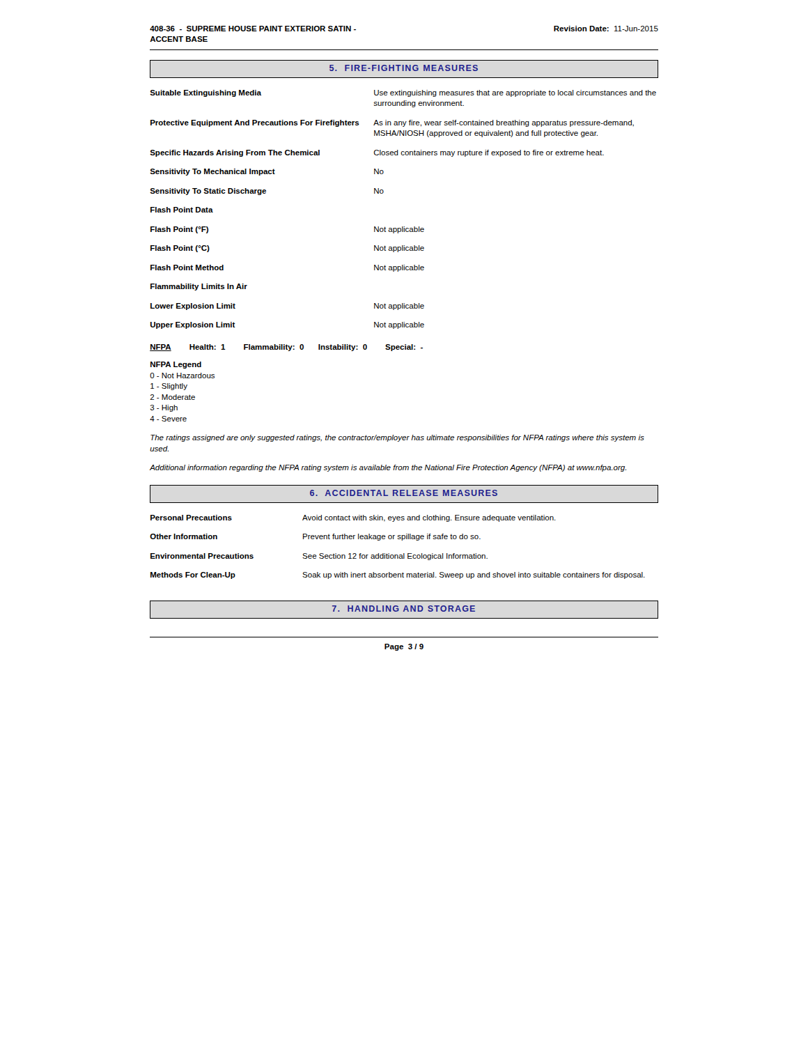408-36 - SUPREME HOUSE PAINT EXTERIOR SATIN -
ACCENT BASE
Revision Date: 11-Jun-2015
5. FIRE-FIGHTING MEASURES
| Suitable Extinguishing Media | Use extinguishing measures that are appropriate to local circumstances and the surrounding environment. |
| Protective Equipment And Precautions For Firefighters | As in any fire, wear self-contained breathing apparatus pressure-demand, MSHA/NIOSH (approved or equivalent) and full protective gear. |
| Specific Hazards Arising From The Chemical | Closed containers may rupture if exposed to fire or extreme heat. |
| Sensitivity To Mechanical Impact | No |
| Sensitivity To Static Discharge | No |
| Flash Point Data | |
| Flash Point (°F) | Not applicable |
| Flash Point (°C) | Not applicable |
| Flash Point Method | Not applicable |
| Flammability Limits In Air | |
| Lower Explosion Limit | Not applicable |
| Upper Explosion Limit | Not applicable |
NFPA Health: 1 Flammability: 0 Instability: 0 Special: -
NFPA Legend
0 - Not Hazardous
1 - Slightly
2 - Moderate
3 - High
4 - Severe
The ratings assigned are only suggested ratings, the contractor/employer has ultimate responsibilities for NFPA ratings where this system is used.
Additional information regarding the NFPA rating system is available from the National Fire Protection Agency (NFPA) at www.nfpa.org.
6. ACCIDENTAL RELEASE MEASURES
| Personal Precautions | Avoid contact with skin, eyes and clothing. Ensure adequate ventilation. |
| Other Information | Prevent further leakage or spillage if safe to do so. |
| Environmental Precautions | See Section 12 for additional Ecological Information. |
| Methods For Clean-Up | Soak up with inert absorbent material. Sweep up and shovel into suitable containers for disposal. |
7. HANDLING AND STORAGE
Page 3 / 9